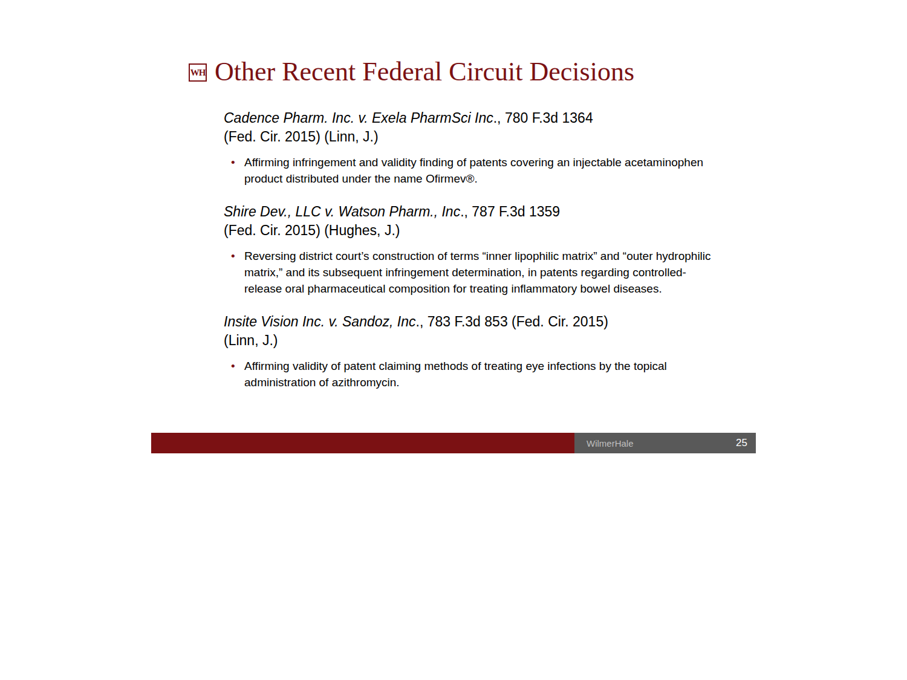WH
Other Recent Federal Circuit Decisions
Cadence Pharm. Inc. v. Exela PharmSci Inc., 780 F.3d 1364
(Fed. Cir. 2015) (Linn, J.)
Affirming infringement and validity finding of patents covering an injectable acetaminophen product distributed under the name Ofirmev®.
Shire Dev., LLC v. Watson Pharm., Inc., 787 F.3d 1359
(Fed. Cir. 2015) (Hughes, J.)
Reversing district court’s construction of terms “inner lipophilic matrix” and “outer hydrophilic matrix,” and its subsequent infringement determination, in patents regarding controlled-release oral pharmaceutical composition for treating inflammatory bowel diseases.
Insite Vision Inc. v. Sandoz, Inc., 783 F.3d 853 (Fed. Cir. 2015)
(Linn, J.)
Affirming validity of patent claiming methods of treating eye infections by the topical administration of azithromycin.
WilmerHale 25